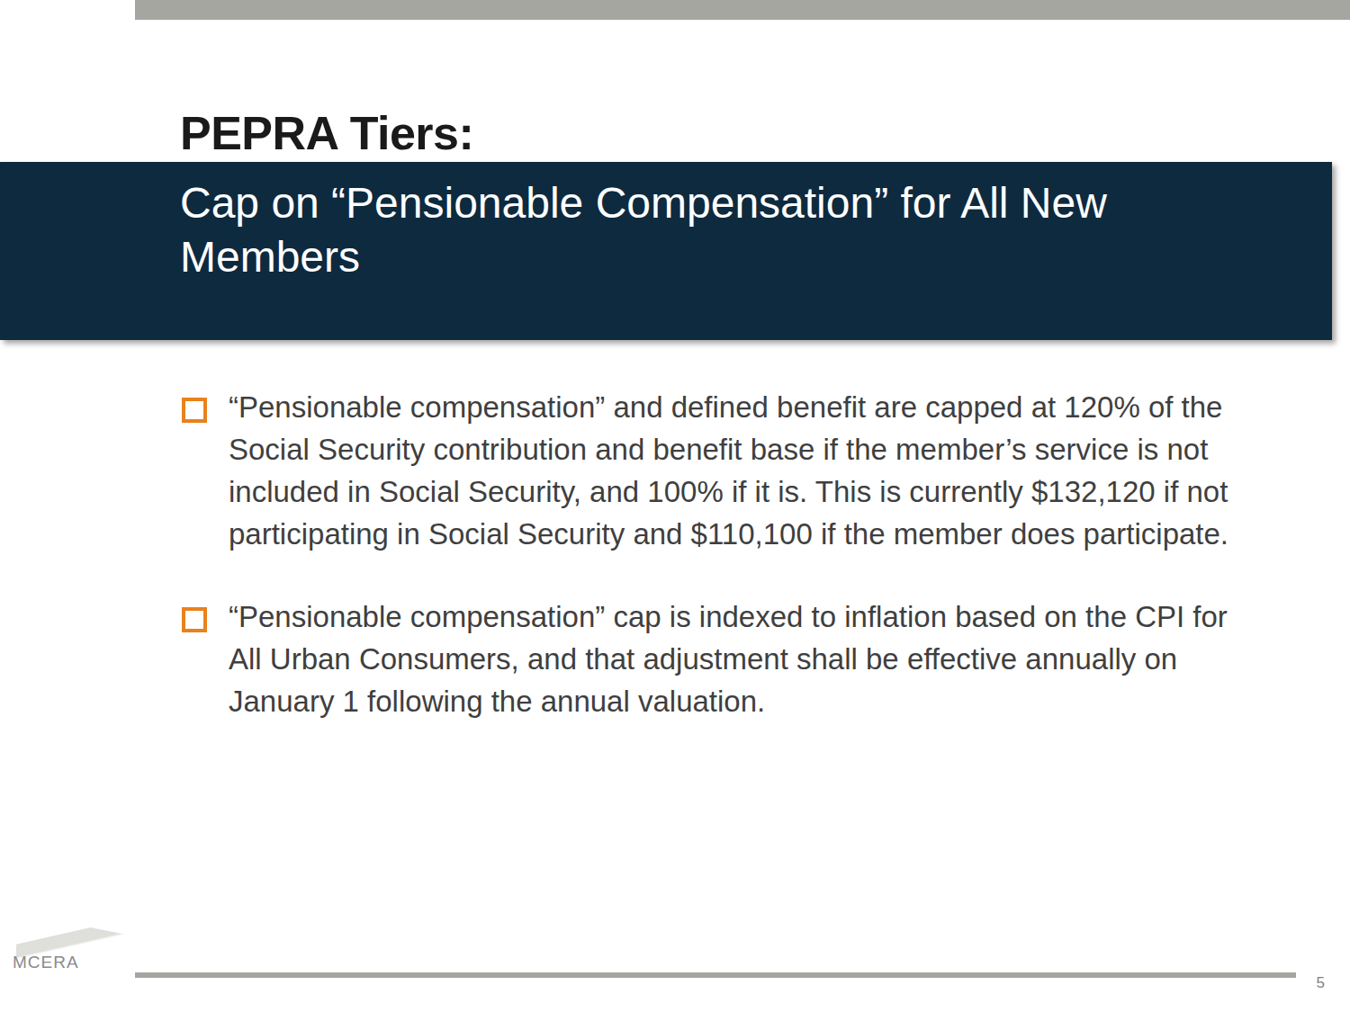PEPRA Tiers:
Cap on “Pensionable Compensation” for All New Members
“Pensionable compensation” and defined benefit are capped at 120% of the Social Security contribution and benefit base if the member’s service is not included in Social Security, and 100% if it is. This is currently $132,120 if not participating in Social Security and $110,100 if the member does participate.
“Pensionable compensation” cap is indexed to inflation based on the CPI for All Urban Consumers, and that adjustment shall be effective annually on January 1 following the annual valuation.
MCERA
5